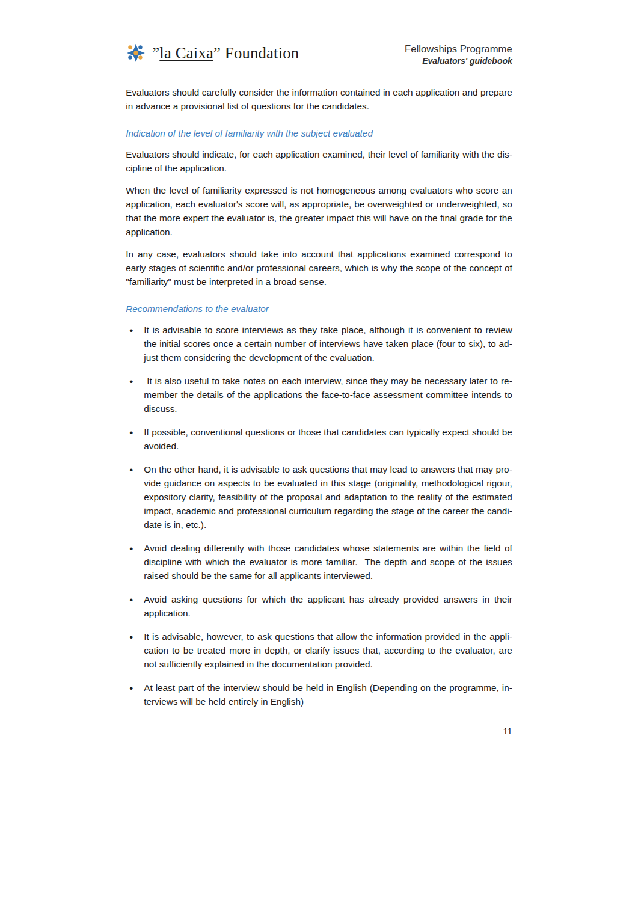”la Caixa” Foundation
Fellowships Programme
Evaluators' guidebook
Evaluators should carefully consider the information contained in each application and prepare in advance a provisional list of questions for the candidates.
Indication of the level of familiarity with the subject evaluated
Evaluators should indicate, for each application examined, their level of familiarity with the discipline of the application.
When the level of familiarity expressed is not homogeneous among evaluators who score an application, each evaluator's score will, as appropriate, be overweighted or underweighted, so that the more expert the evaluator is, the greater impact this will have on the final grade for the application.
In any case, evaluators should take into account that applications examined correspond to early stages of scientific and/or professional careers, which is why the scope of the concept of "familiarity" must be interpreted in a broad sense.
Recommendations to the evaluator
It is advisable to score interviews as they take place, although it is convenient to review the initial scores once a certain number of interviews have taken place (four to six), to adjust them considering the development of the evaluation.
It is also useful to take notes on each interview, since they may be necessary later to remember the details of the applications the face-to-face assessment committee intends to discuss.
If possible, conventional questions or those that candidates can typically expect should be avoided.
On the other hand, it is advisable to ask questions that may lead to answers that may provide guidance on aspects to be evaluated in this stage (originality, methodological rigour, expository clarity, feasibility of the proposal and adaptation to the reality of the estimated impact, academic and professional curriculum regarding the stage of the career the candidate is in, etc.).
Avoid dealing differently with those candidates whose statements are within the field of discipline with which the evaluator is more familiar. The depth and scope of the issues raised should be the same for all applicants interviewed.
Avoid asking questions for which the applicant has already provided answers in their application.
It is advisable, however, to ask questions that allow the information provided in the application to be treated more in depth, or clarify issues that, according to the evaluator, are not sufficiently explained in the documentation provided.
At least part of the interview should be held in English (Depending on the programme, interviews will be held entirely in English)
11